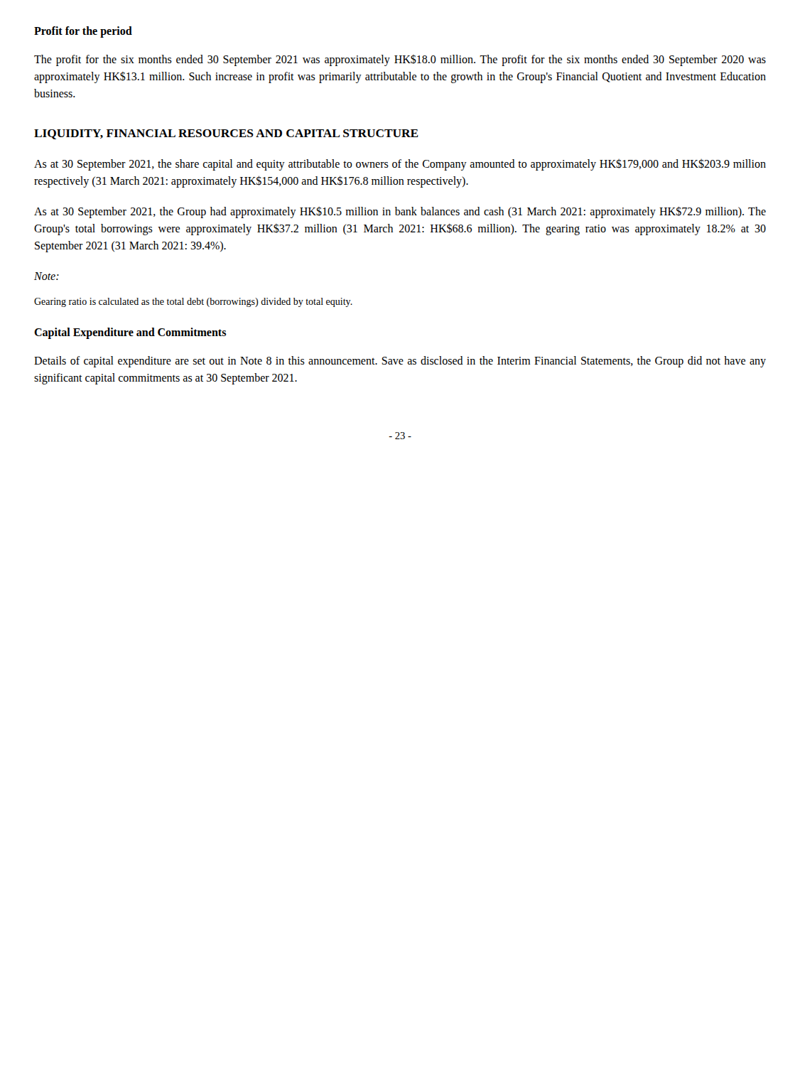Profit for the period
The profit for the six months ended 30 September 2021 was approximately HK$18.0 million. The profit for the six months ended 30 September 2020 was approximately HK$13.1 million. Such increase in profit was primarily attributable to the growth in the Group's Financial Quotient and Investment Education business.
LIQUIDITY, FINANCIAL RESOURCES AND CAPITAL STRUCTURE
As at 30 September 2021, the share capital and equity attributable to owners of the Company amounted to approximately HK$179,000 and HK$203.9 million respectively (31 March 2021: approximately HK$154,000 and HK$176.8 million respectively).
As at 30 September 2021, the Group had approximately HK$10.5 million in bank balances and cash (31 March 2021: approximately HK$72.9 million). The Group's total borrowings were approximately HK$37.2 million (31 March 2021: HK$68.6 million). The gearing ratio was approximately 18.2% at 30 September 2021 (31 March 2021: 39.4%).
Note:
Gearing ratio is calculated as the total debt (borrowings) divided by total equity.
Capital Expenditure and Commitments
Details of capital expenditure are set out in Note 8 in this announcement. Save as disclosed in the Interim Financial Statements, the Group did not have any significant capital commitments as at 30 September 2021.
- 23 -